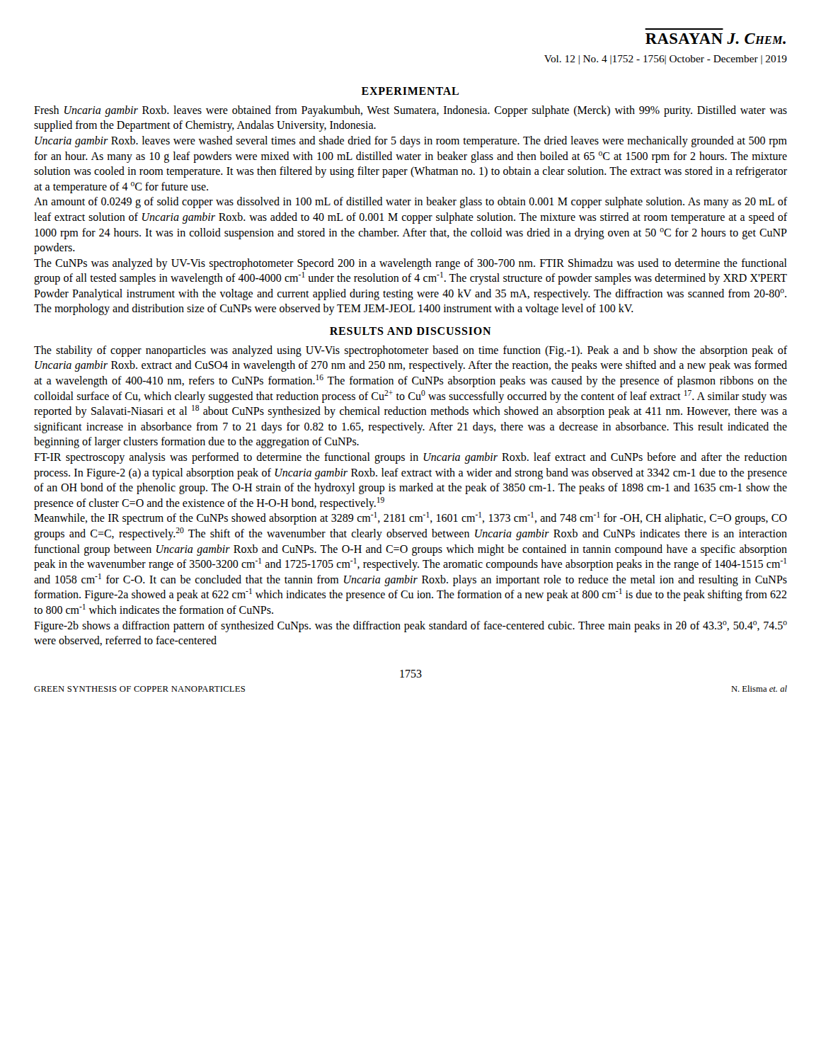RASAYAN J. Chem.
Vol. 12 | No. 4 |1752 - 1756| October - December | 2019
EXPERIMENTAL
Fresh Uncaria gambir Roxb. leaves were obtained from Payakumbuh, West Sumatera, Indonesia. Copper sulphate (Merck) with 99% purity. Distilled water was supplied from the Department of Chemistry, Andalas University, Indonesia.
Uncaria gambir Roxb. leaves were washed several times and shade dried for 5 days in room temperature. The dried leaves were mechanically grounded at 500 rpm for an hour. As many as 10 g leaf powders were mixed with 100 mL distilled water in beaker glass and then boiled at 65 oC at 1500 rpm for 2 hours. The mixture solution was cooled in room temperature. It was then filtered by using filter paper (Whatman no. 1) to obtain a clear solution. The extract was stored in a refrigerator at a temperature of 4 oC for future use.
An amount of 0.0249 g of solid copper was dissolved in 100 mL of distilled water in beaker glass to obtain 0.001 M copper sulphate solution. As many as 20 mL of leaf extract solution of Uncaria gambir Roxb. was added to 40 mL of 0.001 M copper sulphate solution. The mixture was stirred at room temperature at a speed of 1000 rpm for 24 hours. It was in colloid suspension and stored in the chamber. After that, the colloid was dried in a drying oven at 50 oC for 2 hours to get CuNP powders.
The CuNPs was analyzed by UV-Vis spectrophotometer Specord 200 in a wavelength range of 300-700 nm. FTIR Shimadzu was used to determine the functional group of all tested samples in wavelength of 400-4000 cm-1 under the resolution of 4 cm-1. The crystal structure of powder samples was determined by XRD X'PERT Powder Panalytical instrument with the voltage and current applied during testing were 40 kV and 35 mA, respectively. The diffraction was scanned from 20-80o. The morphology and distribution size of CuNPs were observed by TEM JEM-JEOL 1400 instrument with a voltage level of 100 kV.
RESULTS AND DISCUSSION
The stability of copper nanoparticles was analyzed using UV-Vis spectrophotometer based on time function (Fig.-1). Peak a and b show the absorption peak of Uncaria gambir Roxb. extract and CuSO4 in wavelength of 270 nm and 250 nm, respectively. After the reaction, the peaks were shifted and a new peak was formed at a wavelength of 400-410 nm, refers to CuNPs formation.16 The formation of CuNPs absorption peaks was caused by the presence of plasmon ribbons on the colloidal surface of Cu, which clearly suggested that reduction process of Cu2+ to Cu0 was successfully occurred by the content of leaf extract 17. A similar study was reported by Salavati-Niasari et al 18 about CuNPs synthesized by chemical reduction methods which showed an absorption peak at 411 nm. However, there was a significant increase in absorbance from 7 to 21 days for 0.82 to 1.65, respectively. After 21 days, there was a decrease in absorbance. This result indicated the beginning of larger clusters formation due to the aggregation of CuNPs.
FT-IR spectroscopy analysis was performed to determine the functional groups in Uncaria gambir Roxb. leaf extract and CuNPs before and after the reduction process. In Figure-2 (a) a typical absorption peak of Uncaria gambir Roxb. leaf extract with a wider and strong band was observed at 3342 cm-1 due to the presence of an OH bond of the phenolic group. The O-H strain of the hydroxyl group is marked at the peak of 3850 cm-1. The peaks of 1898 cm-1 and 1635 cm-1 show the presence of cluster C=O and the existence of the H-O-H bond, respectively.19
Meanwhile, the IR spectrum of the CuNPs showed absorption at 3289 cm-1, 2181 cm-1, 1601 cm-1, 1373 cm-1, and 748 cm-1 for -OH, CH aliphatic, C=O groups, CO groups and C=C, respectively.20 The shift of the wavenumber that clearly observed between Uncaria gambir Roxb and CuNPs indicates there is an interaction functional group between Uncaria gambir Roxb and CuNPs. The O-H and C=O groups which might be contained in tannin compound have a specific absorption peak in the wavenumber range of 3500-3200 cm-1 and 1725-1705 cm-1, respectively. The aromatic compounds have absorption peaks in the range of 1404-1515 cm-1 and 1058 cm-1 for C-O. It can be concluded that the tannin from Uncaria gambir Roxb. plays an important role to reduce the metal ion and resulting in CuNPs formation. Figure-2a showed a peak at 622 cm-1 which indicates the presence of Cu ion. The formation of a new peak at 800 cm-1 is due to the peak shifting from 622 to 800 cm-1 which indicates the formation of CuNPs.
Figure-2b shows a diffraction pattern of synthesized CuNps. was the diffraction peak standard of face-centered cubic. Three main peaks in 2θ of 43.3o, 50.4o, 74.5o were observed, referred to face-centered
1753
Green Synthesis of Copper Nanoparticles
N. Elisma et. al